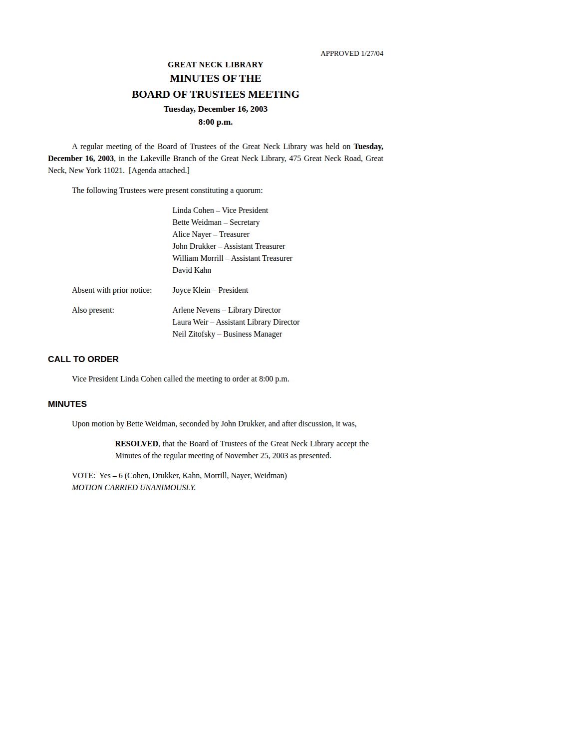APPROVED 1/27/04
GREAT NECK LIBRARY
MINUTES OF THE
BOARD OF TRUSTEES MEETING
Tuesday, December 16, 2003
8:00 p.m.
A regular meeting of the Board of Trustees of the Great Neck Library was held on Tuesday, December 16, 2003, in the Lakeville Branch of the Great Neck Library, 475 Great Neck Road, Great Neck, New York 11021. [Agenda attached.]
The following Trustees were present constituting a quorum:
Linda Cohen – Vice President
Bette Weidman – Secretary
Alice Nayer – Treasurer
John Drukker – Assistant Treasurer
William Morrill – Assistant Treasurer
David Kahn
Absent with prior notice:
Joyce Klein – President
Also present:
Arlene Nevens – Library Director
Laura Weir – Assistant Library Director
Neil Zitofsky – Business Manager
Call to Order
Vice President Linda Cohen called the meeting to order at 8:00 p.m.
Minutes
Upon motion by Bette Weidman, seconded by John Drukker, and after discussion, it was,
RESOLVED, that the Board of Trustees of the Great Neck Library accept the Minutes of the regular meeting of November 25, 2003 as presented.
VOTE: Yes – 6 (Cohen, Drukker, Kahn, Morrill, Nayer, Weidman)
MOTION CARRIED UNANIMOUSLY.